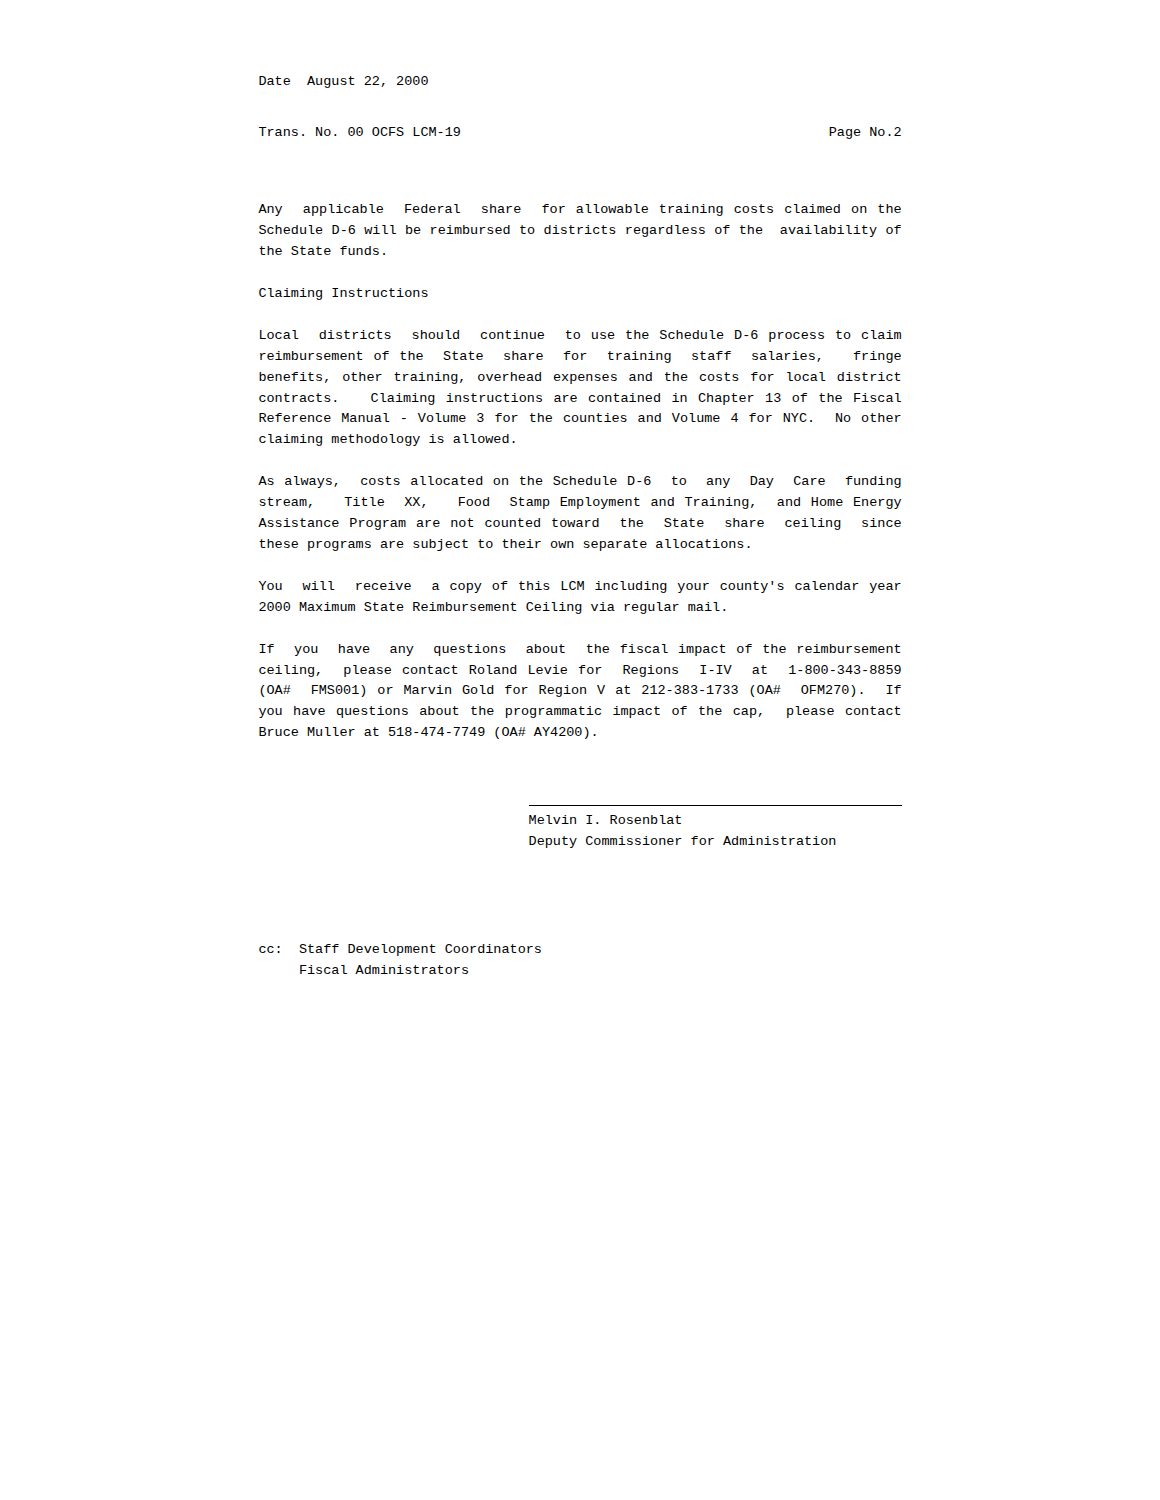Date August 22, 2000
Trans. No. 00 OCFS LCM-19 Page No.2
Any applicable Federal share for allowable training costs claimed on the Schedule D-6 will be reimbursed to districts regardless of the availability of the State funds.
Claiming Instructions
Local districts should continue to use the Schedule D-6 process to claim reimbursement of the State share for training staff salaries, fringe benefits, other training, overhead expenses and the costs for local district contracts. Claiming instructions are contained in Chapter 13 of the Fiscal Reference Manual - Volume 3 for the counties and Volume 4 for NYC. No other claiming methodology is allowed.
As always, costs allocated on the Schedule D-6 to any Day Care funding stream, Title XX, Food Stamp Employment and Training, and Home Energy Assistance Program are not counted toward the State share ceiling since these programs are subject to their own separate allocations.
You will receive a copy of this LCM including your county's calendar year 2000 Maximum State Reimbursement Ceiling via regular mail.
If you have any questions about the fiscal impact of the reimbursement ceiling, please contact Roland Levie for Regions I-IV at 1-800-343-8859 (OA# FMS001) or Marvin Gold for Region V at 212-383-1733 (OA# OFM270). If you have questions about the programmatic impact of the cap, please contact Bruce Muller at 518-474-7749 (OA# AY4200).
Melvin I. Rosenblat
Deputy Commissioner for Administration
cc: Staff Development Coordinators Fiscal Administrators